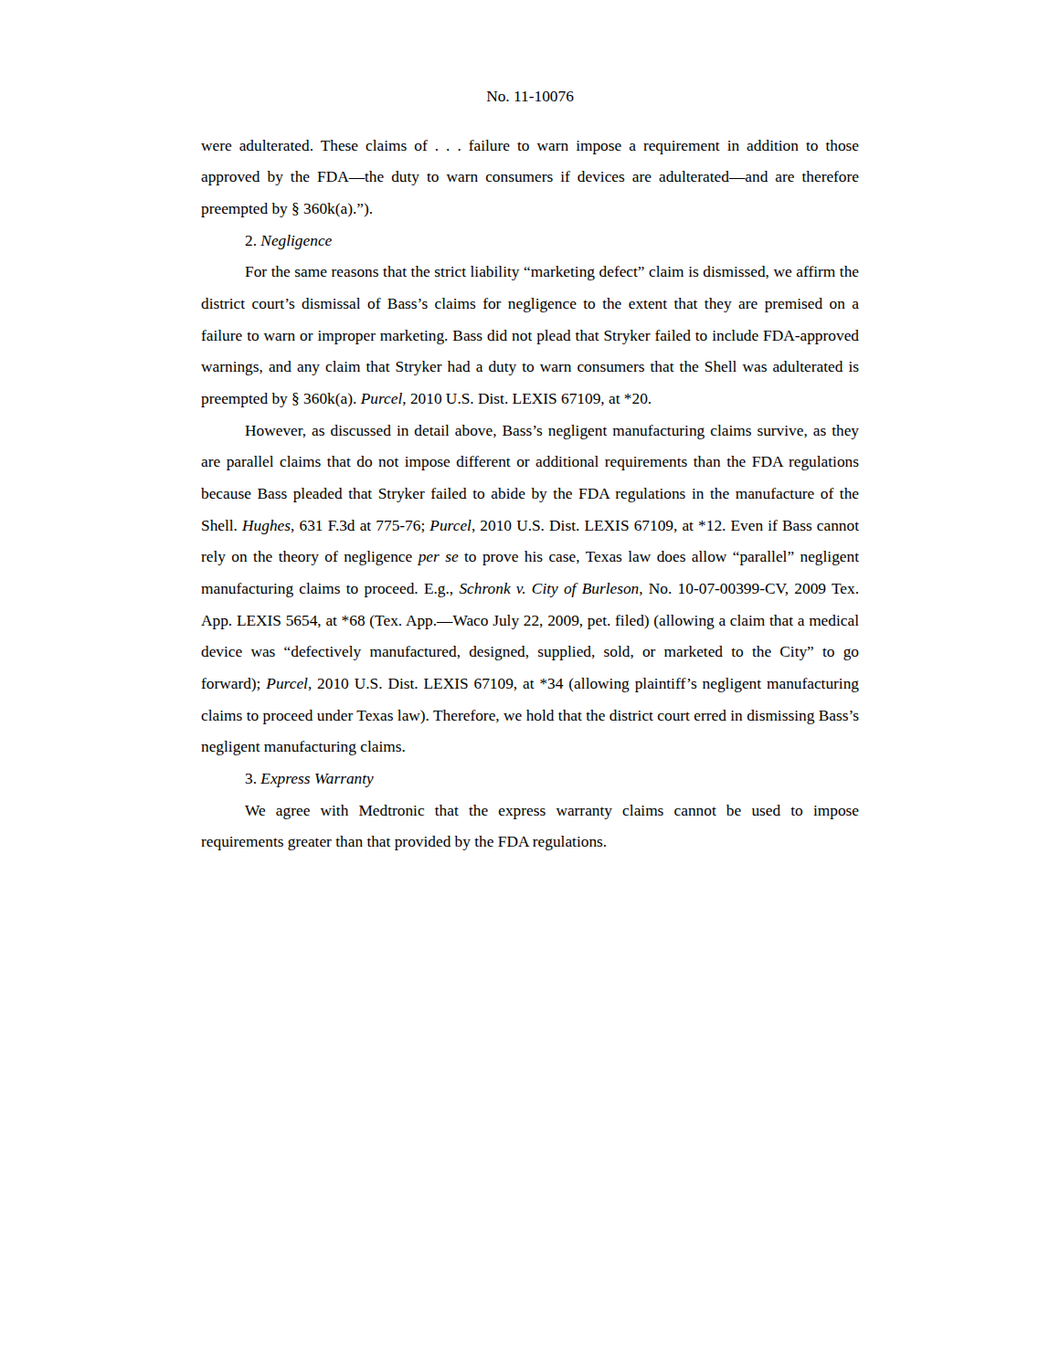No. 11-10076
were adulterated. These claims of . . . failure to warn impose a requirement in addition to those approved by the FDA—the duty to warn consumers if devices are adulterated—and are therefore preempted by § 360k(a).”).
2. Negligence
For the same reasons that the strict liability “marketing defect” claim is dismissed, we affirm the district court’s dismissal of Bass’s claims for negligence to the extent that they are premised on a failure to warn or improper marketing. Bass did not plead that Stryker failed to include FDA-approved warnings, and any claim that Stryker had a duty to warn consumers that the Shell was adulterated is preempted by § 360k(a). Purcel, 2010 U.S. Dist. LEXIS 67109, at *20.
However, as discussed in detail above, Bass’s negligent manufacturing claims survive, as they are parallel claims that do not impose different or additional requirements than the FDA regulations because Bass pleaded that Stryker failed to abide by the FDA regulations in the manufacture of the Shell. Hughes, 631 F.3d at 775-76; Purcel, 2010 U.S. Dist. LEXIS 67109, at *12. Even if Bass cannot rely on the theory of negligence per se to prove his case, Texas law does allow “parallel” negligent manufacturing claims to proceed. E.g., Schronk v. City of Burleson, No. 10-07-00399-CV, 2009 Tex. App. LEXIS 5654, at *68 (Tex. App.—Waco July 22, 2009, pet. filed) (allowing a claim that a medical device was “defectively manufactured, designed, supplied, sold, or marketed to the City” to go forward); Purcel, 2010 U.S. Dist. LEXIS 67109, at *34 (allowing plaintiff’s negligent manufacturing claims to proceed under Texas law). Therefore, we hold that the district court erred in dismissing Bass’s negligent manufacturing claims.
3. Express Warranty
We agree with Medtronic that the express warranty claims cannot be used to impose requirements greater than that provided by the FDA regulations.